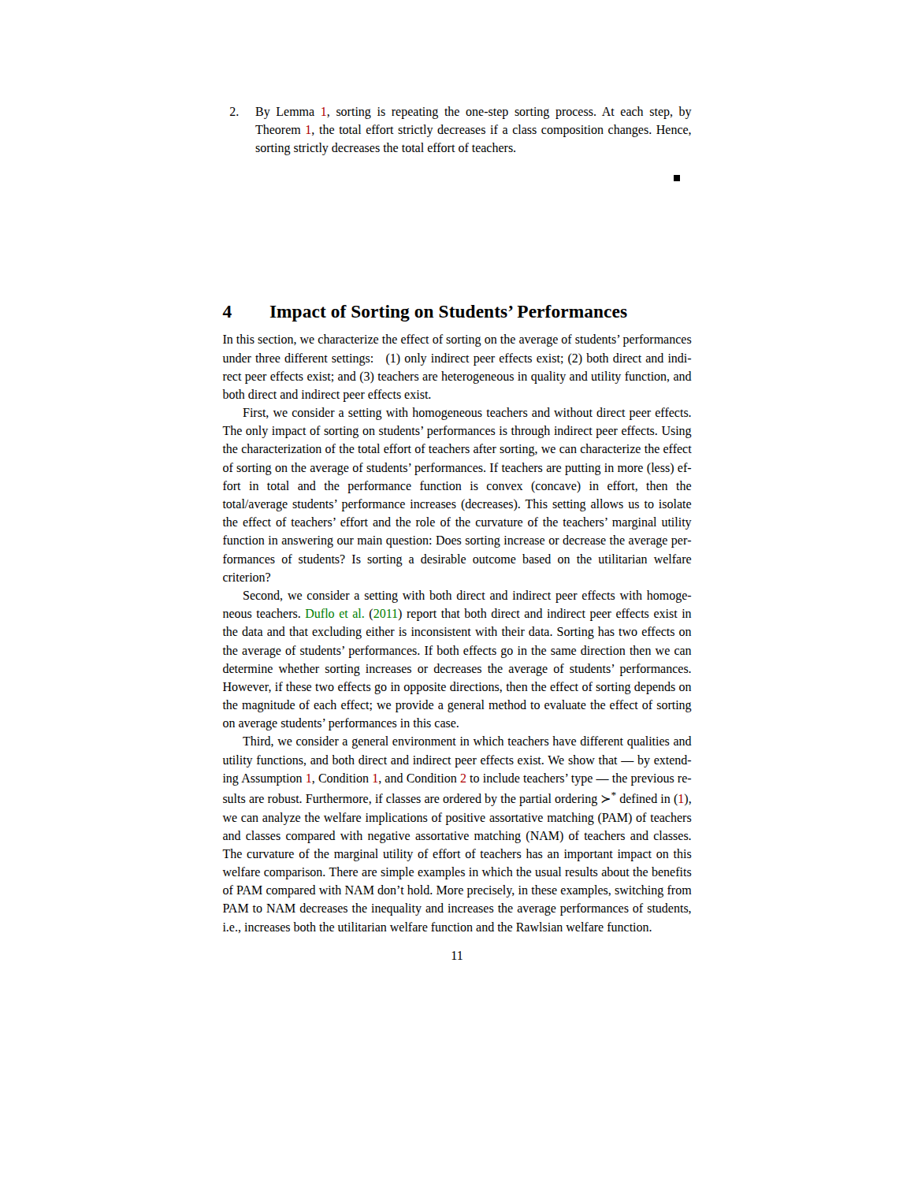2. By Lemma 1, sorting is repeating the one-step sorting process. At each step, by Theorem 1, the total effort strictly decreases if a class composition changes. Hence, sorting strictly decreases the total effort of teachers.
4 Impact of Sorting on Students’ Performances
In this section, we characterize the effect of sorting on the average of students’ performances under three different settings: (1) only indirect peer effects exist; (2) both direct and indirect peer effects exist; and (3) teachers are heterogeneous in quality and utility function, and both direct and indirect peer effects exist.
First, we consider a setting with homogeneous teachers and without direct peer effects. The only impact of sorting on students’ performances is through indirect peer effects. Using the characterization of the total effort of teachers after sorting, we can characterize the effect of sorting on the average of students’ performances. If teachers are putting in more (less) effort in total and the performance function is convex (concave) in effort, then the total/average students’ performance increases (decreases). This setting allows us to isolate the effect of teachers’ effort and the role of the curvature of the teachers’ marginal utility function in answering our main question: Does sorting increase or decrease the average performances of students? Is sorting a desirable outcome based on the utilitarian welfare criterion?
Second, we consider a setting with both direct and indirect peer effects with homogeneous teachers. Duflo et al. (2011) report that both direct and indirect peer effects exist in the data and that excluding either is inconsistent with their data. Sorting has two effects on the average of students’ performances. If both effects go in the same direction then we can determine whether sorting increases or decreases the average of students’ performances. However, if these two effects go in opposite directions, then the effect of sorting depends on the magnitude of each effect; we provide a general method to evaluate the effect of sorting on average students’ performances in this case.
Third, we consider a general environment in which teachers have different qualities and utility functions, and both direct and indirect peer effects exist. We show that — by extending Assumption 1, Condition 1, and Condition 2 to include teachers’ type — the previous results are robust. Furthermore, if classes are ordered by the partial ordering ≻* defined in (1), we can analyze the welfare implications of positive assortative matching (PAM) of teachers and classes compared with negative assortative matching (NAM) of teachers and classes. The curvature of the marginal utility of effort of teachers has an important impact on this welfare comparison. There are simple examples in which the usual results about the benefits of PAM compared with NAM don’t hold. More precisely, in these examples, switching from PAM to NAM decreases the inequality and increases the average performances of students, i.e., increases both the utilitarian welfare function and the Rawlsian welfare function.
11